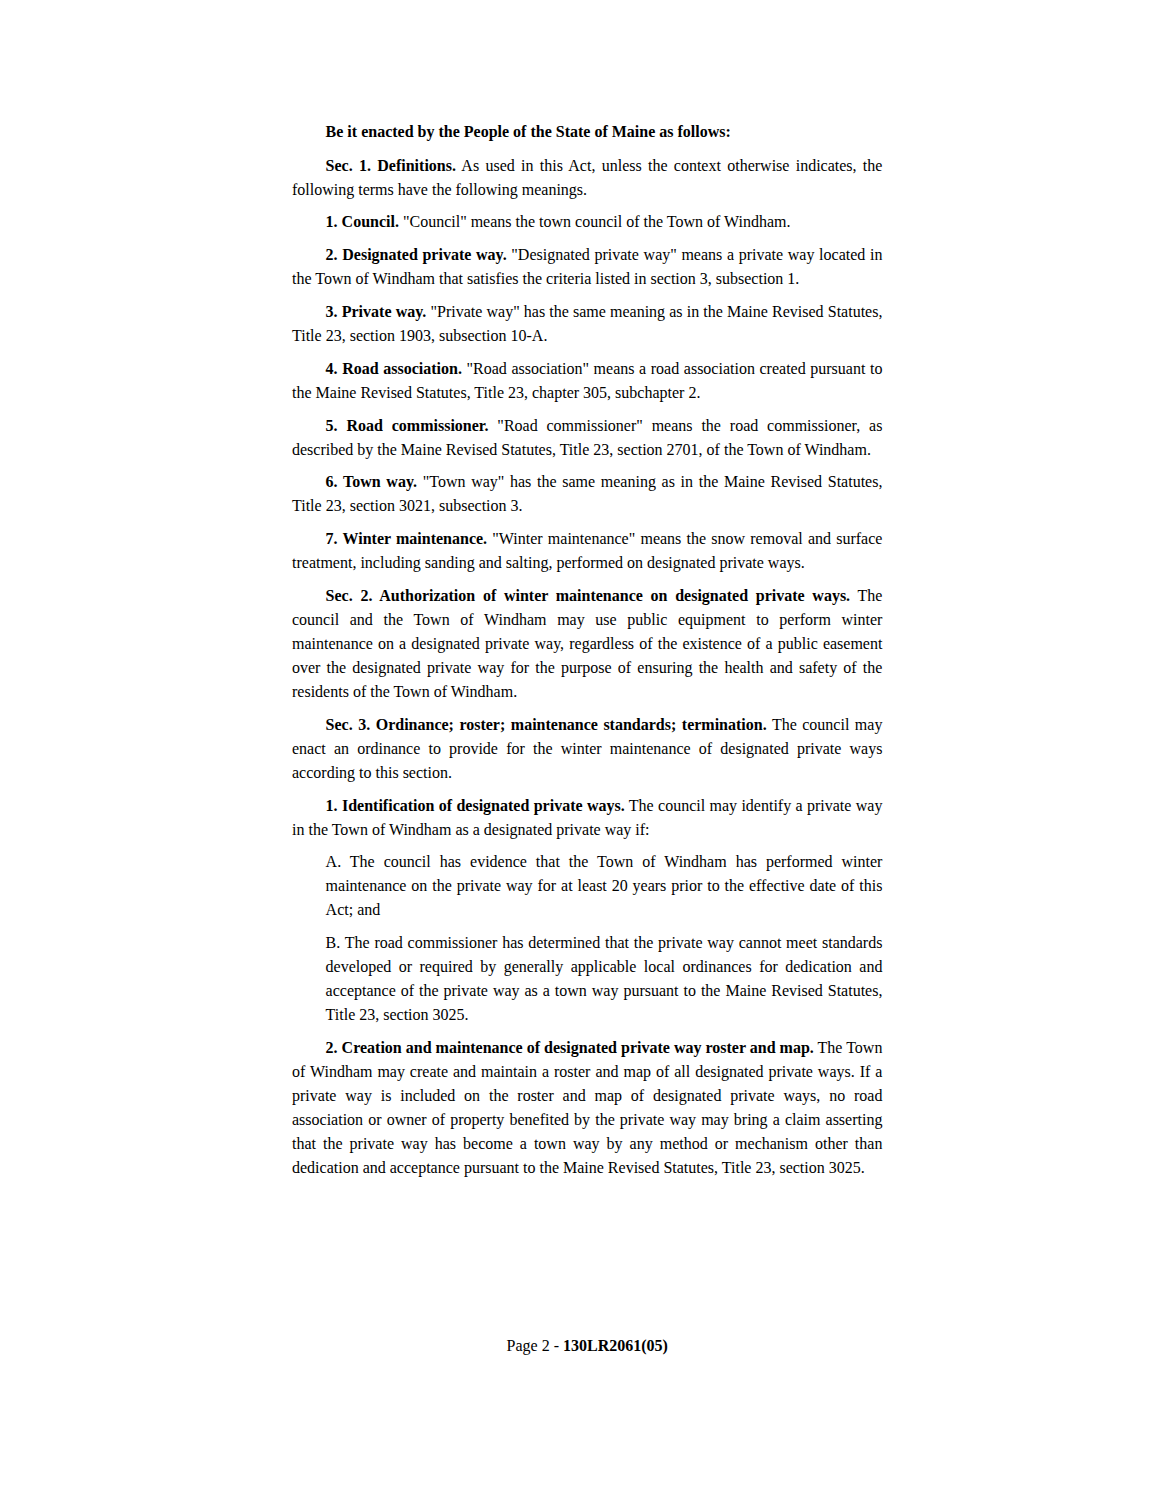Be it enacted by the People of the State of Maine as follows:
Sec. 1. Definitions. As used in this Act, unless the context otherwise indicates, the following terms have the following meanings.
1. Council. "Council" means the town council of the Town of Windham.
2. Designated private way. "Designated private way" means a private way located in the Town of Windham that satisfies the criteria listed in section 3, subsection 1.
3. Private way. "Private way" has the same meaning as in the Maine Revised Statutes, Title 23, section 1903, subsection 10-A.
4. Road association. "Road association" means a road association created pursuant to the Maine Revised Statutes, Title 23, chapter 305, subchapter 2.
5. Road commissioner. "Road commissioner" means the road commissioner, as described by the Maine Revised Statutes, Title 23, section 2701, of the Town of Windham.
6. Town way. "Town way" has the same meaning as in the Maine Revised Statutes, Title 23, section 3021, subsection 3.
7. Winter maintenance. "Winter maintenance" means the snow removal and surface treatment, including sanding and salting, performed on designated private ways.
Sec. 2. Authorization of winter maintenance on designated private ways. The council and the Town of Windham may use public equipment to perform winter maintenance on a designated private way, regardless of the existence of a public easement over the designated private way for the purpose of ensuring the health and safety of the residents of the Town of Windham.
Sec. 3. Ordinance; roster; maintenance standards; termination. The council may enact an ordinance to provide for the winter maintenance of designated private ways according to this section.
1. Identification of designated private ways. The council may identify a private way in the Town of Windham as a designated private way if:
A. The council has evidence that the Town of Windham has performed winter maintenance on the private way for at least 20 years prior to the effective date of this Act; and
B. The road commissioner has determined that the private way cannot meet standards developed or required by generally applicable local ordinances for dedication and acceptance of the private way as a town way pursuant to the Maine Revised Statutes, Title 23, section 3025.
2. Creation and maintenance of designated private way roster and map. The Town of Windham may create and maintain a roster and map of all designated private ways. If a private way is included on the roster and map of designated private ways, no road association or owner of property benefited by the private way may bring a claim asserting that the private way has become a town way by any method or mechanism other than dedication and acceptance pursuant to the Maine Revised Statutes, Title 23, section 3025.
Page 2 - 130LR2061(05)